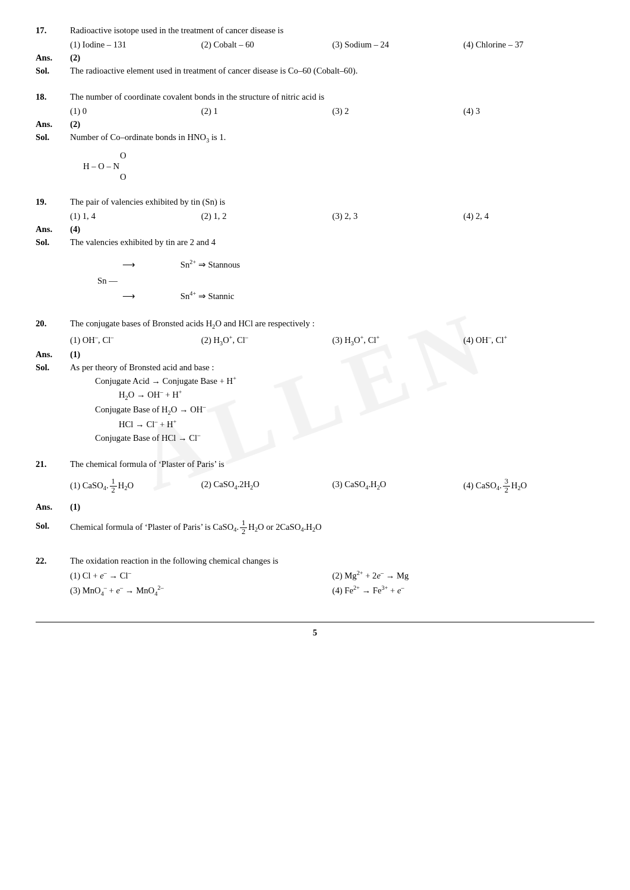ALLEN
17.
Radioactive isotope used in the treatment of cancer disease is
(1) Iodine – 131
(2) Cobalt – 60
(3) Sodium – 24
(4) Chlorine – 37
Ans.
(2)
Sol.
The radioactive element used in treatment of cancer disease is Co–60 (Cobalt–60).
18.
The number of coordinate covalent bonds in the structure of nitric acid is
(1) 0
(2) 1
(3) 2
(4) 3
Ans.
(2)
Sol.
Number of Co–ordinate bonds in HNO3 is 1.
O
H – O – N
O
19.
The pair of valencies exhibited by tin (Sn) is
(1) 1, 4
(2) 1, 2
(3) 2, 3
(4) 2, 4
Ans.
(4)
Sol.
The valencies exhibited by tin are 2 and 4
| | ⟶ | Sn 2+ ⇒ Stannous |
| Sn — | | |
| | ⟶ | Sn 4+ ⇒ Stannic |
20.
The conjugate bases of Bronsted acids H2O and HCl are respectively :
(1) OH–, Cl–
(2) H3O+, Cl–
(3) H3O+, Cl+
(4) OH–, Cl+
Ans.
(1)
Sol.
As per theory of Bronsted acid and base :
Conjugate Acid → Conjugate Base + H+
H2O → OH– + H+
Conjugate Base of H2O → OH–
HCl → Cl– + H+
Conjugate Base of HCl → Cl–
21.
The chemical formula of ‘Plaster of Paris’ is
(1) CaSO4.12 H2O
(2) CaSO4.2H2O
(3) CaSO4.H2O
(4) CaSO4.32 H2O
Ans.
(1)
Sol.
Chemical formula of ‘Plaster of Paris’ is CaSO4.12 H2O or 2CaSO4.H2O
22.
The oxidation reaction in the following chemical changes is
(1) Cl + e– → Cl–
(2) Mg2+ + 2e– → Mg
(3) MnO4– + e– → MnO42–
(4) Fe2+ → Fe3+ + e–
5